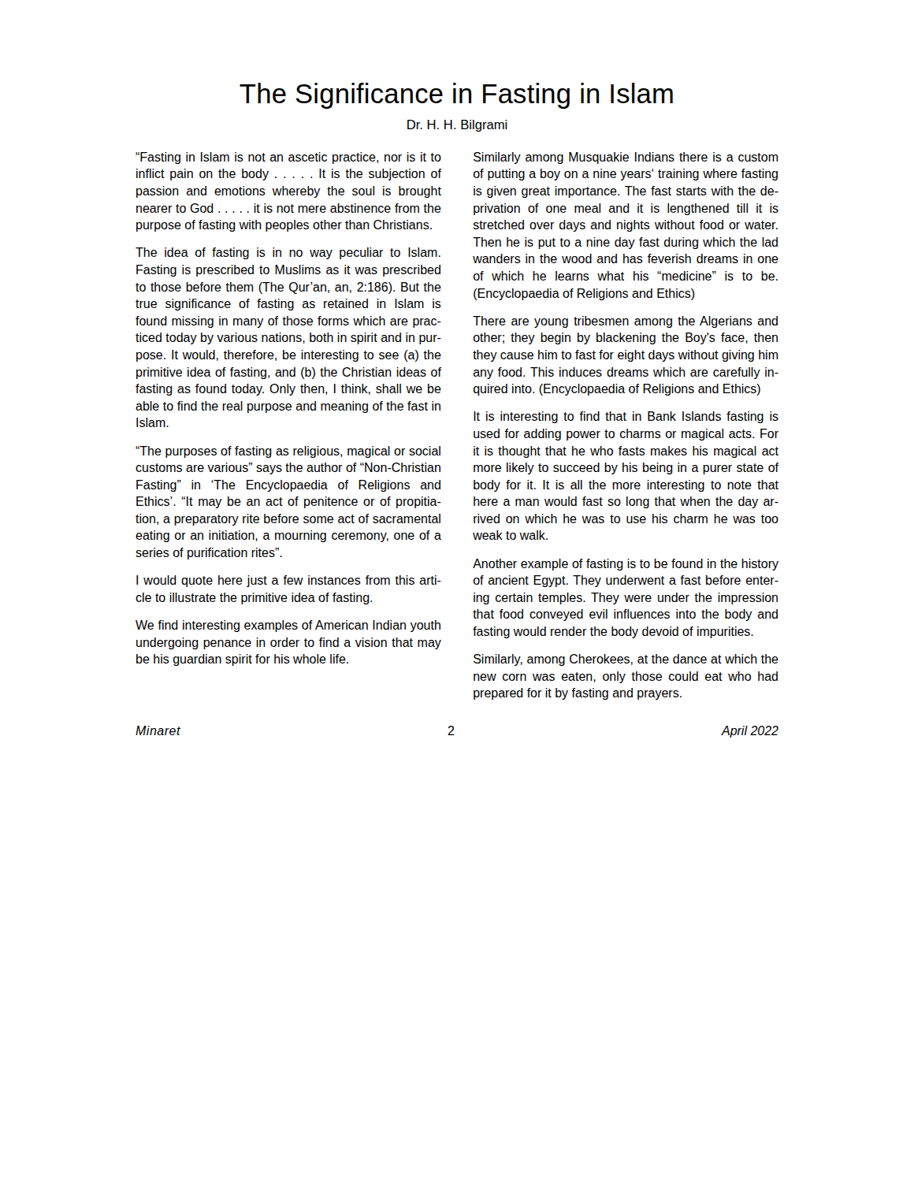The Significance in Fasting in Islam
Dr. H. H. Bilgrami
“Fasting in Islam is not an ascetic practice, nor is it to inflict pain on the body . . . . . It is the subjection of passion and emotions whereby the soul is brought nearer to God . . . . . it is not mere abstinence from the purpose of fasting with peoples other than Christians.
The idea of fasting is in no way peculiar to Islam. Fasting is prescribed to Muslims as it was prescribed to those before them (The Qur’an, an, 2:186). But the true significance of fasting as retained in Islam is found missing in many of those forms which are practiced today by various nations, both in spirit and in purpose. It would, therefore, be interesting to see (a) the primitive idea of fasting, and (b) the Christian ideas of fasting as found today. Only then, I think, shall we be able to find the real purpose and meaning of the fast in Islam.
“The purposes of fasting as religious, magical or social customs are various” says the author of “Non-Christian Fasting” in ‘The Encyclopaedia of Religions and Ethics’. “It may be an act of penitence or of propitiation, a preparatory rite before some act of sacramental eating or an initiation, a mourning ceremony, one of a series of purification rites”.
I would quote here just a few instances from this article to illustrate the primitive idea of fasting.
We find interesting examples of American Indian youth undergoing penance in order to find a vision that may be his guardian spirit for his whole life.
Similarly among Musquakie Indians there is a custom of putting a boy on a nine years‘ training where fasting is given great importance. The fast starts with the deprivation of one meal and it is lengthened till it is stretched over days and nights without food or water. Then he is put to a nine day fast during which the lad wanders in the wood and has feverish dreams in one of which he learns what his “medicine” is to be. (Encyclopaedia of Religions and Ethics)
There are young tribesmen among the Algerians and other; they begin by blackening the Boy's face, then they cause him to fast for eight days without giving him any food. This induces dreams which are carefully inquired into. (Encyclopaedia of Religions and Ethics)
It is interesting to find that in Bank Islands fasting is used for adding power to charms or magical acts. For it is thought that he who fasts makes his magical act more likely to succeed by his being in a purer state of body for it. It is all the more interesting to note that here a man would fast so long that when the day arrived on which he was to use his charm he was too weak to walk.
Another example of fasting is to be found in the history of ancient Egypt. They underwent a fast before entering certain temples. They were under the impression that food conveyed evil influences into the body and fasting would render the body devoid of impurities.
Similarly, among Cherokees, at the dance at which the new corn was eaten, only those could eat who had prepared for it by fasting and prayers.
Minaret 2 April 2022